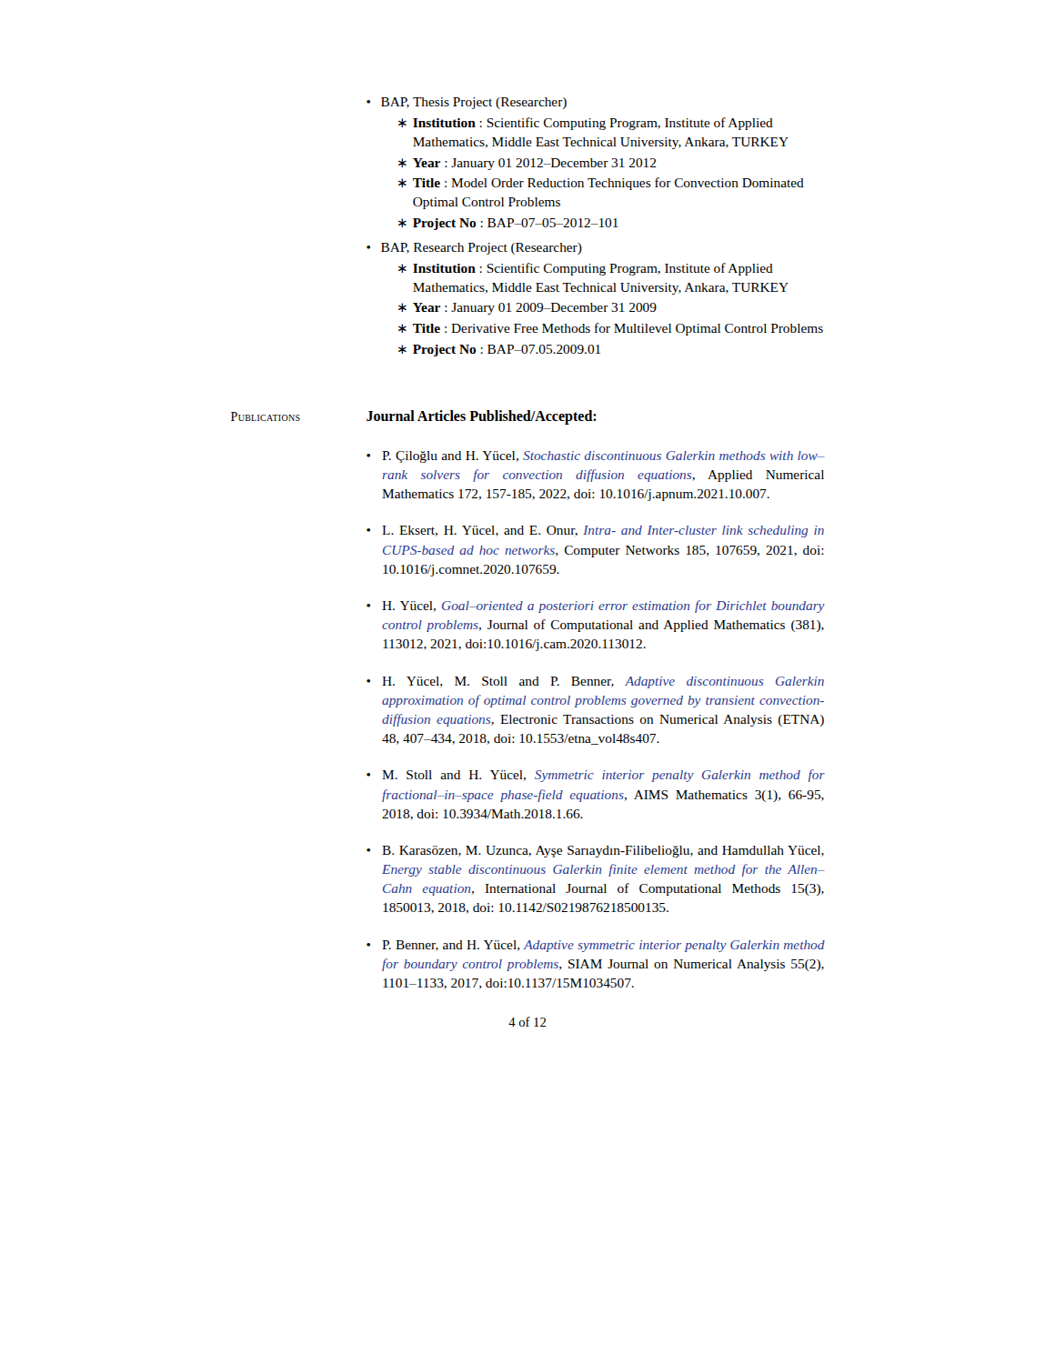BAP, Thesis Project (Researcher)
Institution : Scientific Computing Program, Institute of Applied Mathematics, Middle East Technical University, Ankara, TURKEY
Year : January 01 2012–December 31 2012
Title : Model Order Reduction Techniques for Convection Dominated Optimal Control Problems
Project No : BAP–07–05–2012–101
BAP, Research Project (Researcher)
Institution : Scientific Computing Program, Institute of Applied Mathematics, Middle East Technical University, Ankara, TURKEY
Year : January 01 2009–December 31 2009
Title : Derivative Free Methods for Multilevel Optimal Control Problems
Project No : BAP–07.05.2009.01
Publications
Journal Articles Published/Accepted:
P. Çiloğlu and H. Yücel, Stochastic discontinuous Galerkin methods with low–rank solvers for convection diffusion equations, Applied Numerical Mathematics 172, 157-185, 2022, doi: 10.1016/j.apnum.2021.10.007.
L. Eksert, H. Yücel, and E. Onur, Intra- and Inter-cluster link scheduling in CUPS-based ad hoc networks, Computer Networks 185, 107659, 2021, doi: 10.1016/j.comnet.2020.107659.
H. Yücel, Goal–oriented a posteriori error estimation for Dirichlet boundary control problems, Journal of Computational and Applied Mathematics (381), 113012, 2021, doi:10.1016/j.cam.2020.113012.
H. Yücel, M. Stoll and P. Benner, Adaptive discontinuous Galerkin approximation of optimal control problems governed by transient convection-diffusion equations, Electronic Transactions on Numerical Analysis (ETNA) 48, 407–434, 2018, doi: 10.1553/etna_vol48s407.
M. Stoll and H. Yücel, Symmetric interior penalty Galerkin method for fractional–in–space phase-field equations, AIMS Mathematics 3(1), 66-95, 2018, doi: 10.3934/Math.2018.1.66.
B. Karasözen, M. Uzunca, Ayşe Sarıaydın-Filibelioğlu, and Hamdullah Yücel, Energy stable discontinuous Galerkin finite element method for the Allen–Cahn equation, International Journal of Computational Methods 15(3), 1850013, 2018, doi: 10.1142/S0219876218500135.
P. Benner, and H. Yücel, Adaptive symmetric interior penalty Galerkin method for boundary control problems, SIAM Journal on Numerical Analysis 55(2), 1101–1133, 2017, doi:10.1137/15M1034507.
4 of 12